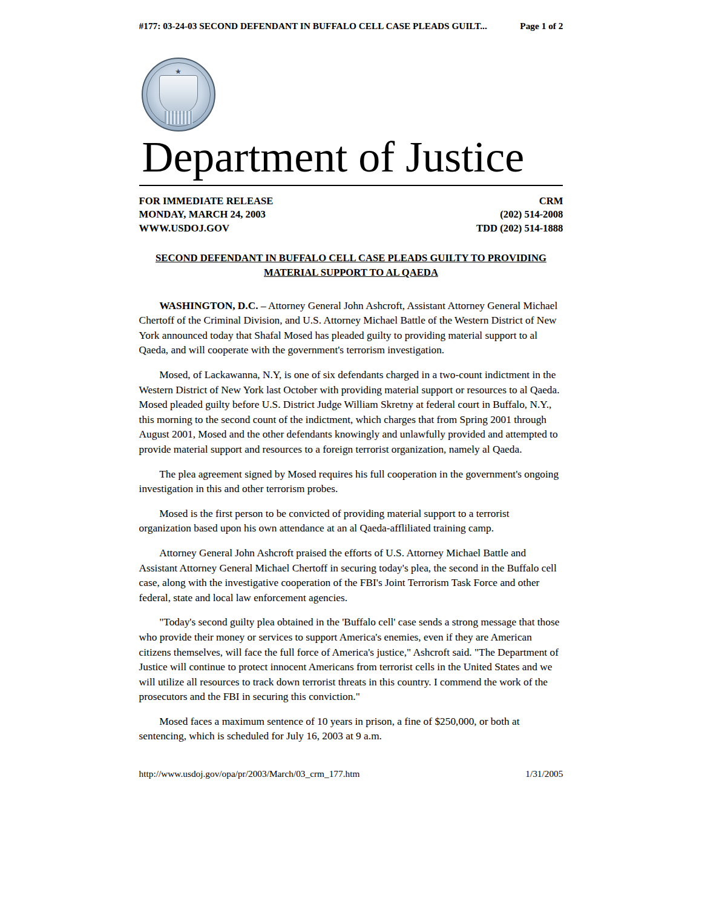#177: 03-24-03 SECOND DEFENDANT IN BUFFALO CELL CASE PLEADS GUILT...
Page 1 of 2
★
Department of Justice
FOR IMMEDIATE RELEASE
MONDAY, MARCH 24, 2003
WWW.USDOJ.GOV
CRM
(202) 514-2008
TDD (202) 514-1888
SECOND DEFENDANT IN BUFFALO CELL CASE PLEADS GUILTY TO PROVIDING
MATERIAL SUPPORT TO AL QAEDA
WASHINGTON, D.C. – Attorney General John Ashcroft, Assistant Attorney General Michael Chertoff of the Criminal Division, and U.S. Attorney Michael Battle of the Western District of New York announced today that Shafal Mosed has pleaded guilty to providing material support to al Qaeda, and will cooperate with the government's terrorism investigation.
Mosed, of Lackawanna, N.Y, is one of six defendants charged in a two-count indictment in the Western District of New York last October with providing material support or resources to al Qaeda. Mosed pleaded guilty before U.S. District Judge William Skretny at federal court in Buffalo, N.Y., this morning to the second count of the indictment, which charges that from Spring 2001 through August 2001, Mosed and the other defendants knowingly and unlawfully provided and attempted to provide material support and resources to a foreign terrorist organization, namely al Qaeda.
The plea agreement signed by Mosed requires his full cooperation in the government's ongoing investigation in this and other terrorism probes.
Mosed is the first person to be convicted of providing material support to a terrorist organization based upon his own attendance at an al Qaeda-affliliated training camp.
Attorney General John Ashcroft praised the efforts of U.S. Attorney Michael Battle and Assistant Attorney General Michael Chertoff in securing today's plea, the second in the Buffalo cell case, along with the investigative cooperation of the FBI's Joint Terrorism Task Force and other federal, state and local law enforcement agencies.
"Today's second guilty plea obtained in the 'Buffalo cell' case sends a strong message that those who provide their money or services to support America's enemies, even if they are American citizens themselves, will face the full force of America's justice," Ashcroft said. "The Department of Justice will continue to protect innocent Americans from terrorist cells in the United States and we will utilize all resources to track down terrorist threats in this country. I commend the work of the prosecutors and the FBI in securing this conviction."
Mosed faces a maximum sentence of 10 years in prison, a fine of $250,000, or both at sentencing, which is scheduled for July 16, 2003 at 9 a.m.
http://www.usdoj.gov/opa/pr/2003/March/03_crm_177.htm
1/31/2005